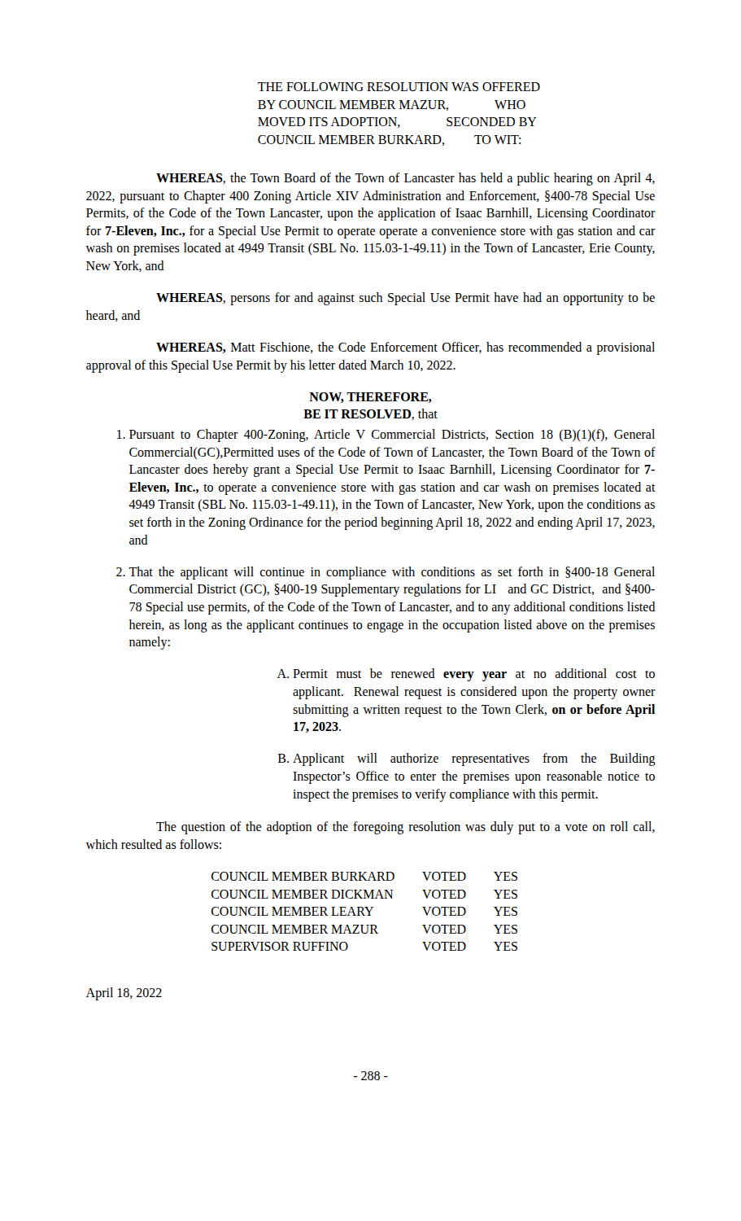The following resolution was offered by Council Member Mazur, who moved its adoption, seconded by Council Member Burkard, to wit:
WHEREAS, the Town Board of the Town of Lancaster has held a public hearing on April 4, 2022, pursuant to Chapter 400 Zoning Article XIV Administration and Enforcement, §400-78 Special Use Permits, of the Code of the Town Lancaster, upon the application of Isaac Barnhill, Licensing Coordinator for 7-Eleven, Inc., for a Special Use Permit to operate operate a convenience store with gas station and car wash on premises located at 4949 Transit (SBL No. 115.03-1-49.11) in the Town of Lancaster, Erie County, New York, and
WHEREAS, persons for and against such Special Use Permit have had an opportunity to be heard, and
WHEREAS, Matt Fischione, the Code Enforcement Officer, has recommended a provisional approval of this Special Use Permit by his letter dated March 10, 2022.
NOW, THEREFORE,
BE IT RESOLVED, that
Pursuant to Chapter 400-Zoning, Article V Commercial Districts, Section 18 (B)(1)(f), General Commercial(GC),Permitted uses of the Code of Town of Lancaster, the Town Board of the Town of Lancaster does hereby grant a Special Use Permit to Isaac Barnhill, Licensing Coordinator for 7-Eleven, Inc., to operate a convenience store with gas station and car wash on premises located at 4949 Transit (SBL No. 115.03-1-49.11), in the Town of Lancaster, New York, upon the conditions as set forth in the Zoning Ordinance for the period beginning April 18, 2022 and ending April 17, 2023, and
That the applicant will continue in compliance with conditions as set forth in §400-18 General Commercial District (GC), §400-19 Supplementary regulations for LI and GC District, and §400-78 Special use permits, of the Code of the Town of Lancaster, and to any additional conditions listed herein, as long as the applicant continues to engage in the occupation listed above on the premises namely:
Permit must be renewed every year at no additional cost to applicant. Renewal request is considered upon the property owner submitting a written request to the Town Clerk, on or before April 17, 2023.
Applicant will authorize representatives from the Building Inspector’s Office to enter the premises upon reasonable notice to inspect the premises to verify compliance with this permit.
The question of the adoption of the foregoing resolution was duly put to a vote on roll call, which resulted as follows:
| Council Member Burkard | Voted | Yes |
| Council Member Dickman | Voted | Yes |
| Council Member Leary | Voted | Yes |
| Council Member Mazur | Voted | Yes |
| Supervisor Ruffino | Voted | Yes |
April 18, 2022
- 288 -